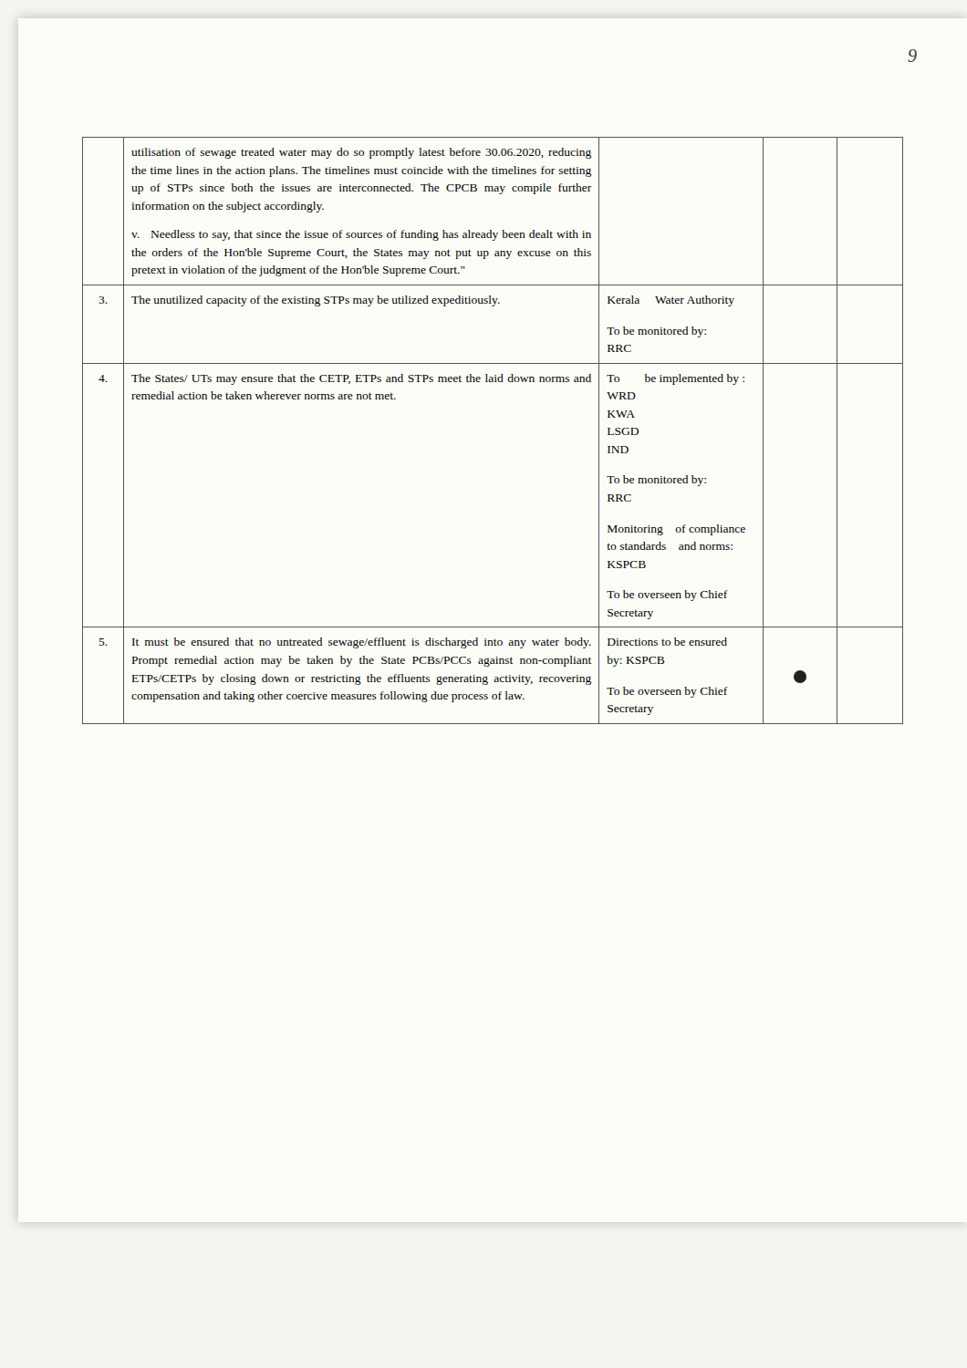9
| | utilisation of sewage treated water may do so promptly latest before 30.06.2020, reducing the time lines in the action plans. The timelines must coincide with the timelines for setting up of STPs since both the issues are interconnected. The CPCB may compile further information on the subject accordingly. v. Needless to say, that since the issue of sources of funding has already been dealt with in the orders of the Hon'ble Supreme Court, the States may not put up any excuse on this pretext in violation of the judgment of the Hon'ble Supreme Court." | | | |
| 3. | The unutilized capacity of the existing STPs may be utilized expeditiously. | Kerala Water Authority To be monitored by: RRC | | |
| 4. | The States/ UTs may ensure that the CETP, ETPs and STPs meet the laid down norms and remedial action be taken wherever norms are not met. | To be implemented by : WRD KWA LSGD IND To be monitored by: RRC Monitoring of compliance to standards and norms: KSPCB To be overseen by Chief Secretary | | |
| 5. | It must be ensured that no untreated sewage/effluent is discharged into any water body. Prompt remedial action may be taken by the State PCBs/PCCs against non-compliant ETPs/CETPs by closing down or restricting the effluents generating activity, recovering compensation and taking other coercive measures following due process of law. | Directions to be ensured by: KSPCB To be overseen by Chief Secretary | | |